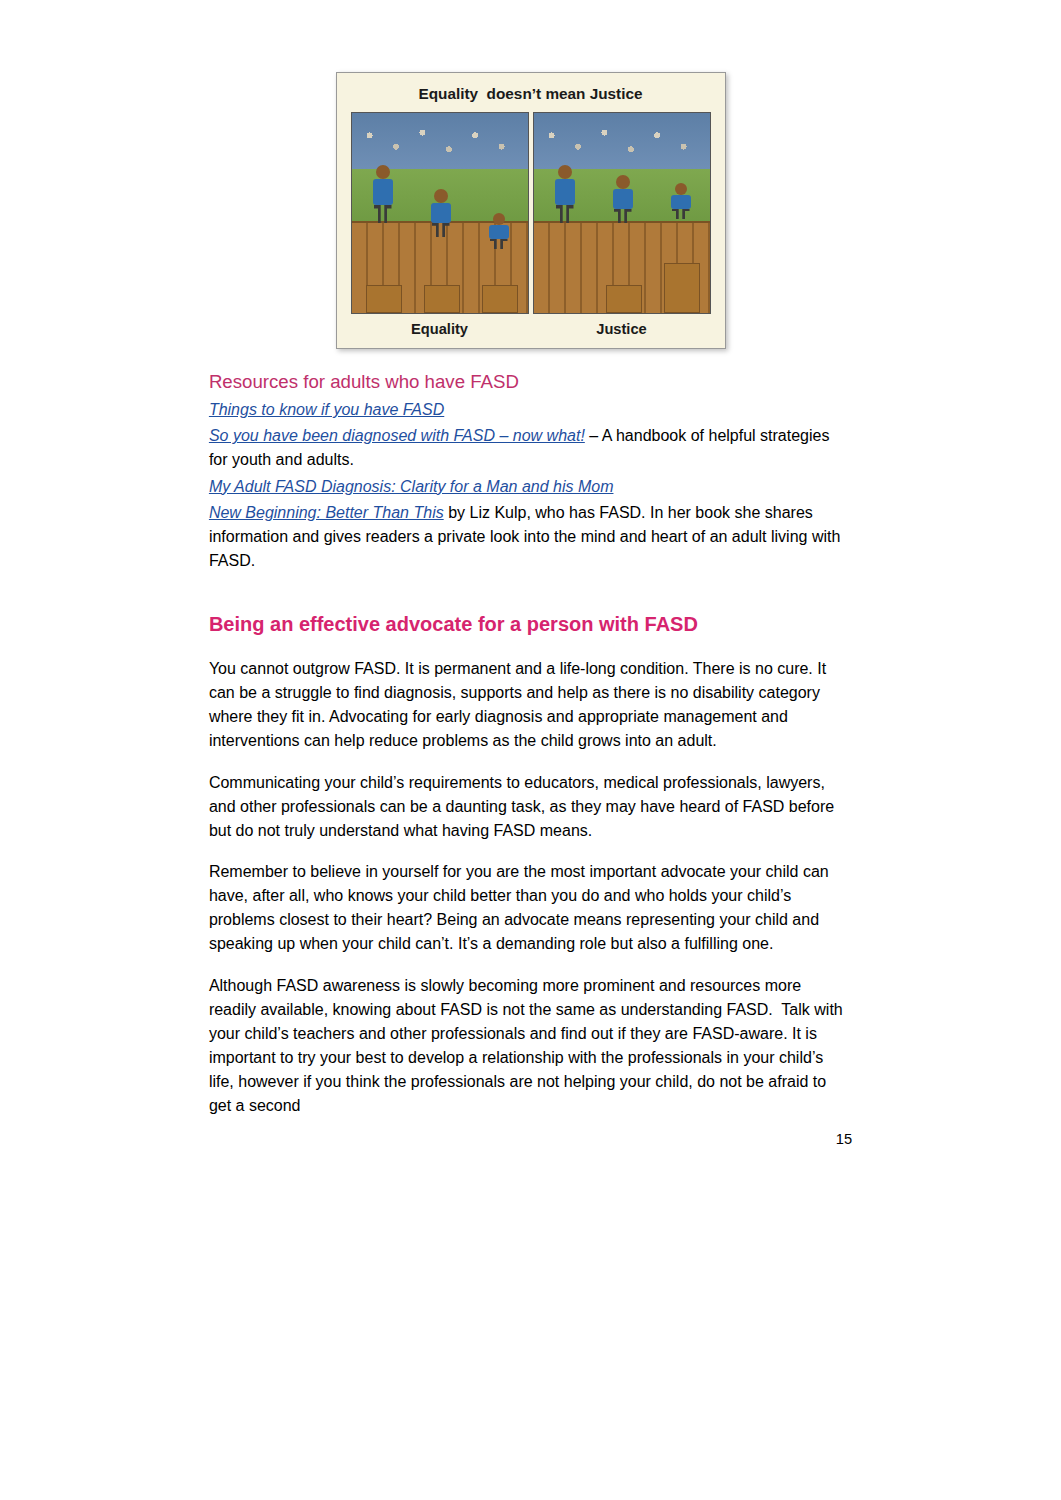Equality doesn’t mean Justice
Equality
Justice
Resources for adults who have FASD
Things to know if you have FASD
So you have been diagnosed with FASD – now what! – A handbook of helpful strategies for youth and adults.
My Adult FASD Diagnosis: Clarity for a Man and his Mom
New Beginning: Better Than This by Liz Kulp, who has FASD. In her book she shares information and gives readers a private look into the mind and heart of an adult living with FASD.
Being an effective advocate for a person with FASD
You cannot outgrow FASD. It is permanent and a life-long condition. There is no cure. It can be a struggle to find diagnosis, supports and help as there is no disability category where they fit in. Advocating for early diagnosis and appropriate management and interventions can help reduce problems as the child grows into an adult.
Communicating your child’s requirements to educators, medical professionals, lawyers, and other professionals can be a daunting task, as they may have heard of FASD before but do not truly understand what having FASD means.
Remember to believe in yourself for you are the most important advocate your child can have, after all, who knows your child better than you do and who holds your child’s problems closest to their heart? Being an advocate means representing your child and speaking up when your child can’t. It’s a demanding role but also a fulfilling one.
Although FASD awareness is slowly becoming more prominent and resources more readily available, knowing about FASD is not the same as understanding FASD. Talk with your child’s teachers and other professionals and find out if they are FASD-aware. It is important to try your best to develop a relationship with the professionals in your child’s life, however if you think the professionals are not helping your child, do not be afraid to get a second
15